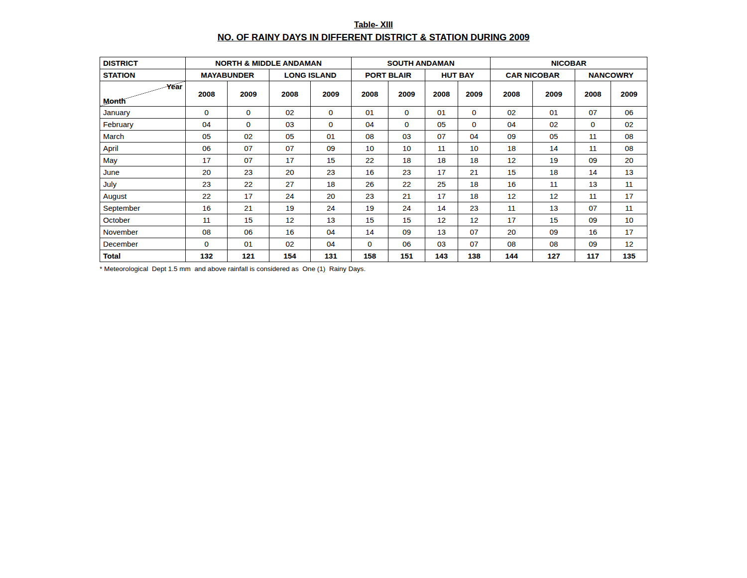Table- XIII
NO. OF RAINY DAYS IN DIFFERENT DISTRICT & STATION DURING 2009
| DISTRICT | NORTH & MIDDLE ANDAMAN | SOUTH ANDAMAN | NICOBAR |
| --- | --- | --- | --- |
| STATION | MAYABUNDER | LONG ISLAND | PORT BLAIR | HUT BAY | CAR NICOBAR | NANCOWRY |
| Year Month | 2008 | 2009 | 2008 | 2009 | 2008 | 2009 | 2008 | 2009 | 2008 | 2009 | 2008 | 2009 |
| January | 0 | 0 | 02 | 0 | 01 | 0 | 01 | 0 | 02 | 01 | 07 | 06 |
| February | 04 | 0 | 03 | 0 | 04 | 0 | 05 | 0 | 04 | 02 | 0 | 02 |
| March | 05 | 02 | 05 | 01 | 08 | 03 | 07 | 04 | 09 | 05 | 11 | 08 |
| April | 06 | 07 | 07 | 09 | 10 | 10 | 11 | 10 | 18 | 14 | 11 | 08 |
| May | 17 | 07 | 17 | 15 | 22 | 18 | 18 | 18 | 12 | 19 | 09 | 20 |
| June | 20 | 23 | 20 | 23 | 16 | 23 | 17 | 21 | 15 | 18 | 14 | 13 |
| July | 23 | 22 | 27 | 18 | 26 | 22 | 25 | 18 | 16 | 11 | 13 | 11 |
| August | 22 | 17 | 24 | 20 | 23 | 21 | 17 | 18 | 12 | 12 | 11 | 17 |
| September | 16 | 21 | 19 | 24 | 19 | 24 | 14 | 23 | 11 | 13 | 07 | 11 |
| October | 11 | 15 | 12 | 13 | 15 | 15 | 12 | 12 | 17 | 15 | 09 | 10 |
| November | 08 | 06 | 16 | 04 | 14 | 09 | 13 | 07 | 20 | 09 | 16 | 17 |
| December | 0 | 01 | 02 | 04 | 0 | 06 | 03 | 07 | 08 | 08 | 09 | 12 |
| Total | 132 | 121 | 154 | 131 | 158 | 151 | 143 | 138 | 144 | 127 | 117 | 135 |
* Meteorological Dept 1.5 mm and above rainfall is considered as One (1) Rainy Days.